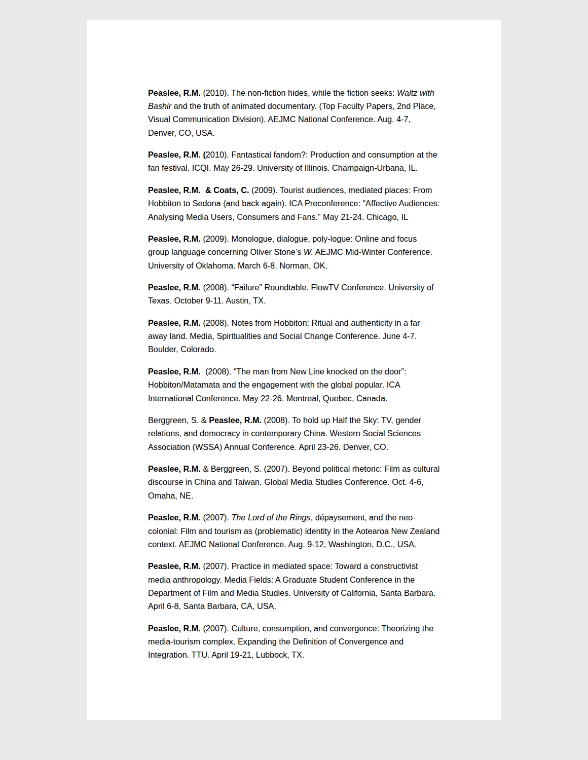Peaslee, R.M. (2010). The non-fiction hides, while the fiction seeks: Waltz with Bashir and the truth of animated documentary. (Top Faculty Papers, 2nd Place, Visual Communication Division). AEJMC National Conference. Aug. 4-7, Denver, CO, USA.
Peaslee, R.M. (2010). Fantastical fandom?: Production and consumption at the fan festival. ICQI. May 26-29. University of Illinois. Champaign-Urbana, IL.
Peaslee, R.M. & Coats, C. (2009). Tourist audiences, mediated places: From Hobbiton to Sedona (and back again). ICA Preconference: “Affective Audiences: Analysing Media Users, Consumers and Fans.” May 21-24. Chicago, IL
Peaslee, R.M. (2009). Monologue, dialogue, poly-logue: Online and focus group language concerning Oliver Stone’s W. AEJMC Mid-Winter Conference. University of Oklahoma. March 6-8. Norman, OK.
Peaslee, R.M. (2008). “Failure” Roundtable. FlowTV Conference. University of Texas. October 9-11. Austin, TX.
Peaslee, R.M. (2008). Notes from Hobbiton: Ritual and authenticity in a far away land. Media, Spiritualities and Social Change Conference. June 4-7. Boulder, Colorado.
Peaslee, R.M. (2008). “The man from New Line knocked on the door”: Hobbiton/Matamata and the engagement with the global popular. ICA International Conference. May 22-26. Montreal, Quebec, Canada.
Berggreen, S. & Peaslee, R.M. (2008). To hold up Half the Sky: TV, gender relations, and democracy in contemporary China. Western Social Sciences Association (WSSA) Annual Conference. April 23-26. Denver, CO.
Peaslee, R.M. & Berggreen, S. (2007). Beyond political rhetoric: Film as cultural discourse in China and Taiwan. Global Media Studies Conference. Oct. 4-6, Omaha, NE.
Peaslee, R.M. (2007). The Lord of the Rings, dépaysement, and the neo-colonial: Film and tourism as (problematic) identity in the Aotearoa New Zealand context. AEJMC National Conference. Aug. 9-12, Washington, D.C., USA.
Peaslee, R.M. (2007). Practice in mediated space: Toward a constructivist media anthropology. Media Fields: A Graduate Student Conference in the Department of Film and Media Studies. University of California, Santa Barbara. April 6-8, Santa Barbara, CA, USA.
Peaslee, R.M. (2007). Culture, consumption, and convergence: Theorizing the media-tourism complex. Expanding the Definition of Convergence and Integration. TTU. April 19-21, Lubbock, TX.